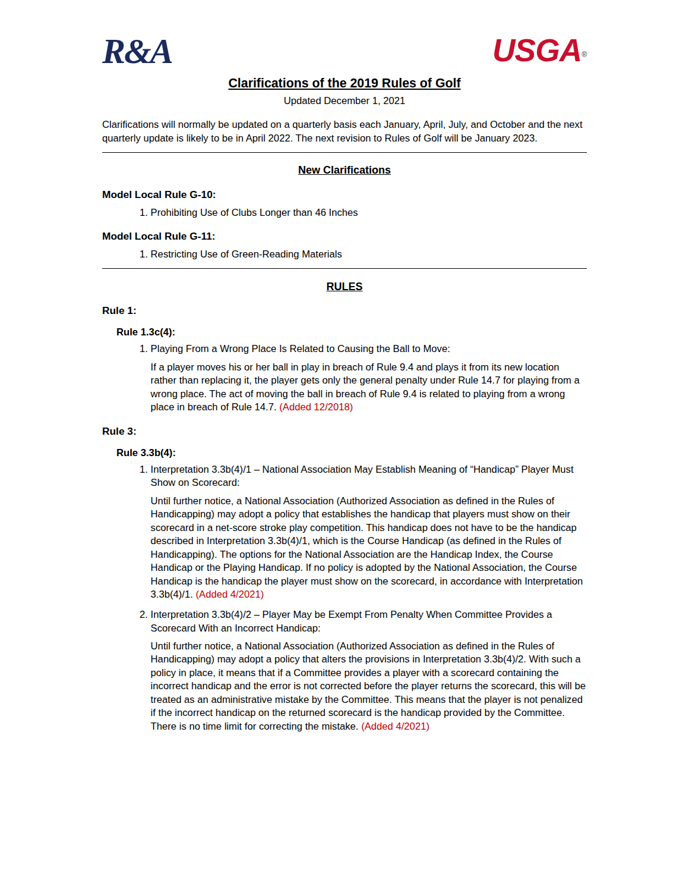R&A
USGA®
Clarifications of the 2019 Rules of Golf
Updated December 1, 2021
Clarifications will normally be updated on a quarterly basis each January, April, July, and October and the next quarterly update is likely to be in April 2022. The next revision to Rules of Golf will be January 2023.
New Clarifications
Model Local Rule G-10:
Prohibiting Use of Clubs Longer than 46 Inches
Model Local Rule G-11:
Restricting Use of Green-Reading Materials
RULES
Rule 1:
Rule 1.3c(4):
Playing From a Wrong Place Is Related to Causing the Ball to Move:
If a player moves his or her ball in play in breach of Rule 9.4 and plays it from its new location rather than replacing it, the player gets only the general penalty under Rule 14.7 for playing from a wrong place. The act of moving the ball in breach of Rule 9.4 is related to playing from a wrong place in breach of Rule 14.7. (Added 12/2018)
Rule 3:
Rule 3.3b(4):
Interpretation 3.3b(4)/1 – National Association May Establish Meaning of “Handicap” Player Must Show on Scorecard:
Until further notice, a National Association (Authorized Association as defined in the Rules of Handicapping) may adopt a policy that establishes the handicap that players must show on their scorecard in a net-score stroke play competition. This handicap does not have to be the handicap described in Interpretation 3.3b(4)/1, which is the Course Handicap (as defined in the Rules of Handicapping). The options for the National Association are the Handicap Index, the Course Handicap or the Playing Handicap. If no policy is adopted by the National Association, the Course Handicap is the handicap the player must show on the scorecard, in accordance with Interpretation 3.3b(4)/1. (Added 4/2021)
Interpretation 3.3b(4)/2 – Player May be Exempt From Penalty When Committee Provides a Scorecard With an Incorrect Handicap:
Until further notice, a National Association (Authorized Association as defined in the Rules of Handicapping) may adopt a policy that alters the provisions in Interpretation 3.3b(4)/2. With such a policy in place, it means that if a Committee provides a player with a scorecard containing the incorrect handicap and the error is not corrected before the player returns the scorecard, this will be treated as an administrative mistake by the Committee. This means that the player is not penalized if the incorrect handicap on the returned scorecard is the handicap provided by the Committee. There is no time limit for correcting the mistake. (Added 4/2021)